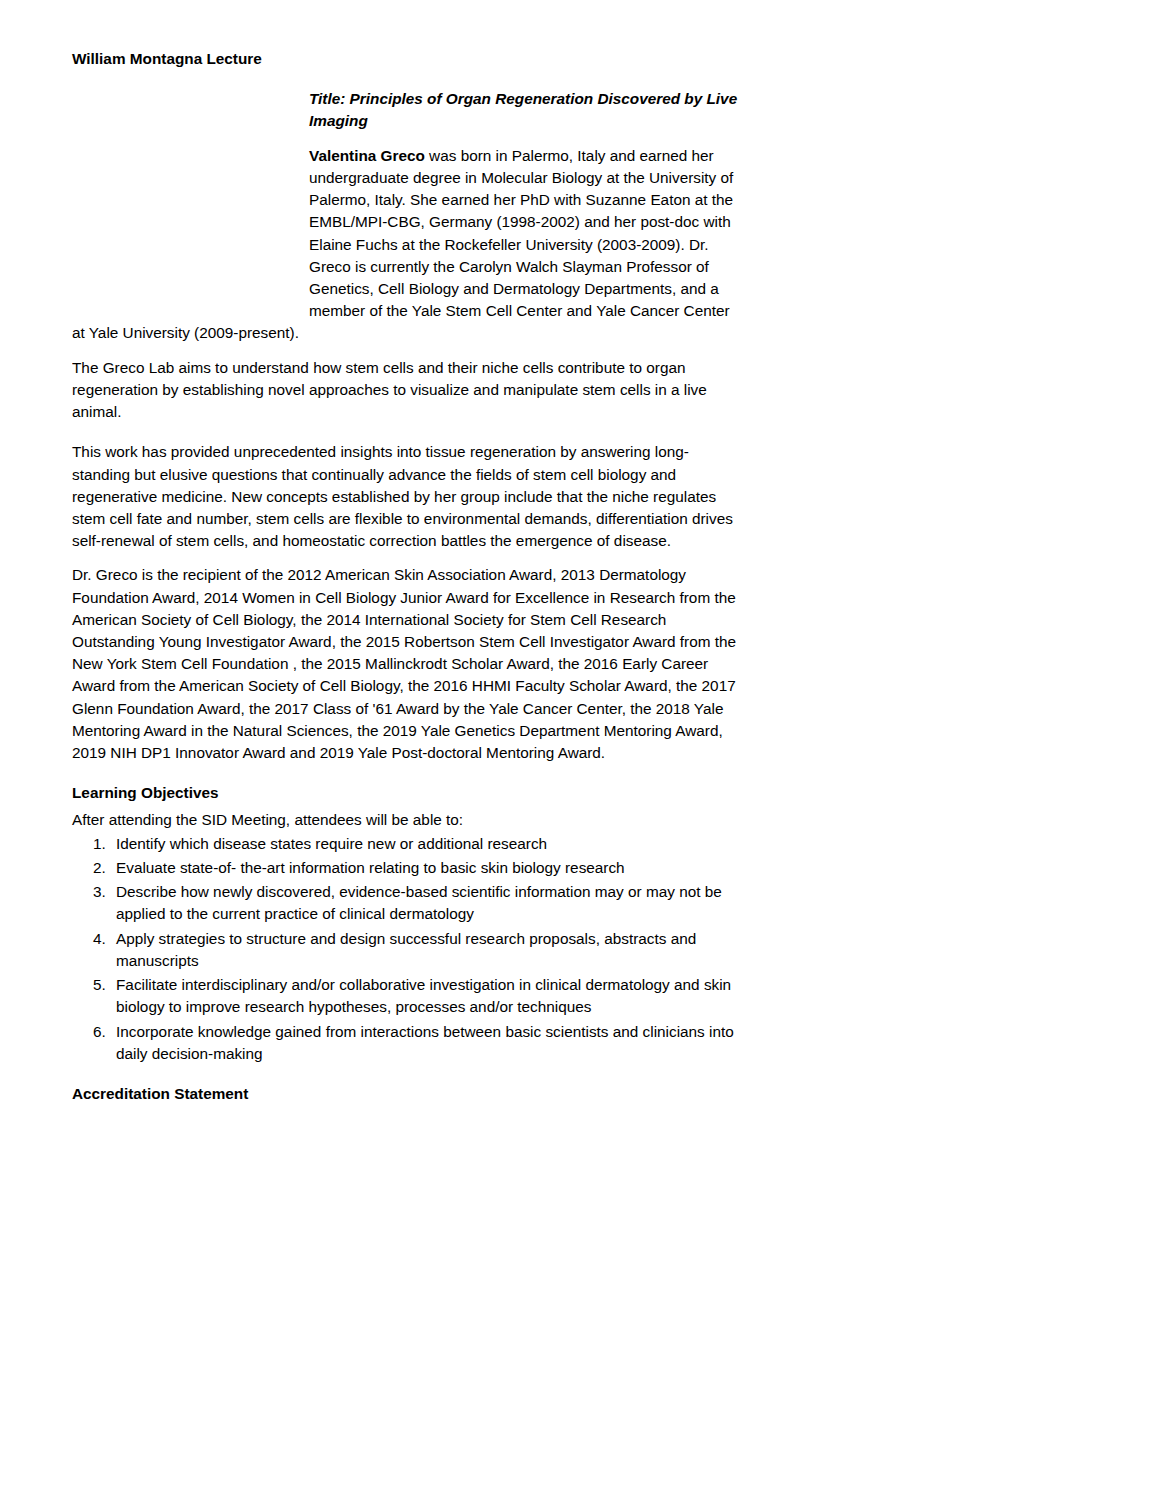William Montagna Lecture
Title: Principles of Organ Regeneration Discovered by Live Imaging
Valentina Greco was born in Palermo, Italy and earned her undergraduate degree in Molecular Biology at the University of Palermo, Italy. She earned her PhD with Suzanne Eaton at the EMBL/MPI-CBG, Germany (1998-2002) and her post-doc with Elaine Fuchs at the Rockefeller University (2003-2009). Dr. Greco is currently the Carolyn Walch Slayman Professor of Genetics, Cell Biology and Dermatology Departments, and a member of the Yale Stem Cell Center and Yale Cancer Center at Yale University (2009-present).
The Greco Lab aims to understand how stem cells and their niche cells contribute to organ regeneration by establishing novel approaches to visualize and manipulate stem cells in a live animal.
This work has provided unprecedented insights into tissue regeneration by answering long-standing but elusive questions that continually advance the fields of stem cell biology and regenerative medicine. New concepts established by her group include that the niche regulates stem cell fate and number, stem cells are flexible to environmental demands, differentiation drives self-renewal of stem cells, and homeostatic correction battles the emergence of disease.
Dr. Greco is the recipient of the 2012 American Skin Association Award, 2013 Dermatology Foundation Award, 2014 Women in Cell Biology Junior Award for Excellence in Research from the American Society of Cell Biology, the 2014 International Society for Stem Cell Research Outstanding Young Investigator Award, the 2015 Robertson Stem Cell Investigator Award from the New York Stem Cell Foundation , the 2015 Mallinckrodt Scholar Award, the 2016 Early Career Award from the American Society of Cell Biology, the 2016 HHMI Faculty Scholar Award, the 2017 Glenn Foundation Award, the 2017 Class of '61 Award by the Yale Cancer Center, the 2018 Yale Mentoring Award in the Natural Sciences, the 2019 Yale Genetics Department Mentoring Award, 2019 NIH DP1 Innovator Award and 2019 Yale Post-doctoral Mentoring Award.
Learning Objectives
After attending the SID Meeting, attendees will be able to:
Identify which disease states require new or additional research
Evaluate state-of- the-art information relating to basic skin biology research
Describe how newly discovered, evidence-based scientific information may or may not be applied to the current practice of clinical dermatology
Apply strategies to structure and design successful research proposals, abstracts and manuscripts
Facilitate interdisciplinary and/or collaborative investigation in clinical dermatology and skin biology to improve research hypotheses, processes and/or techniques
Incorporate knowledge gained from interactions between basic scientists and clinicians into daily decision-making
Accreditation Statement